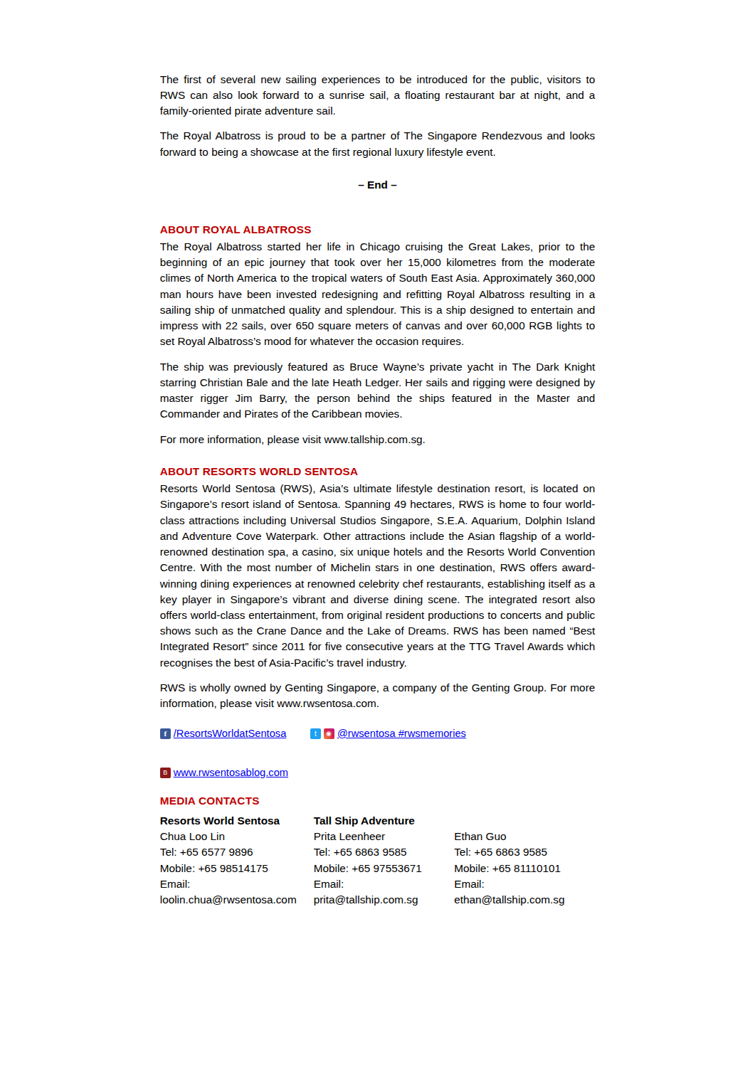The first of several new sailing experiences to be introduced for the public, visitors to RWS can also look forward to a sunrise sail, a floating restaurant bar at night, and a family-oriented pirate adventure sail.
The Royal Albatross is proud to be a partner of The Singapore Rendezvous and looks forward to being a showcase at the first regional luxury lifestyle event.
– End –
About Royal Albatross
The Royal Albatross started her life in Chicago cruising the Great Lakes, prior to the beginning of an epic journey that took over her 15,000 kilometres from the moderate climes of North America to the tropical waters of South East Asia. Approximately 360,000 man hours have been invested redesigning and refitting Royal Albatross resulting in a sailing ship of unmatched quality and splendour. This is a ship designed to entertain and impress with 22 sails, over 650 square meters of canvas and over 60,000 RGB lights to set Royal Albatross’s mood for whatever the occasion requires.
The ship was previously featured as Bruce Wayne’s private yacht in The Dark Knight starring Christian Bale and the late Heath Ledger. Her sails and rigging were designed by master rigger Jim Barry, the person behind the ships featured in the Master and Commander and Pirates of the Caribbean movies.
For more information, please visit www.tallship.com.sg.
About Resorts World Sentosa
Resorts World Sentosa (RWS), Asia’s ultimate lifestyle destination resort, is located on Singapore’s resort island of Sentosa. Spanning 49 hectares, RWS is home to four world-class attractions including Universal Studios Singapore, S.E.A. Aquarium, Dolphin Island and Adventure Cove Waterpark. Other attractions include the Asian flagship of a world-renowned destination spa, a casino, six unique hotels and the Resorts World Convention Centre. With the most number of Michelin stars in one destination, RWS offers award-winning dining experiences at renowned celebrity chef restaurants, establishing itself as a key player in Singapore’s vibrant and diverse dining scene. The integrated resort also offers world-class entertainment, from original resident productions to concerts and public shows such as the Crane Dance and the Lake of Dreams. RWS has been named “Best Integrated Resort” since 2011 for five consecutive years at the TTG Travel Awards which recognises the best of Asia-Pacific’s travel industry.
RWS is wholly owned by Genting Singapore, a company of the Genting Group. For more information, please visit www.rwsentosa.com.
f/ResortsWorldatSentosa t◉@rwsentosa #rwsmemories Bwww.rwsentosablog.com
Media Contacts
| Resorts World Sentosa | Tall Ship Adventure | |
| Chua Loo Lin | Prita Leenheer | Ethan Guo |
| Tel: +65 6577 9896 | Tel: +65 6863 9585 | Tel: +65 6863 9585 |
| Mobile: +65 98514175 | Mobile: +65 97553671 | Mobile: +65 81110101 |
| Email: loolin.chua@rwsentosa.com | Email: prita@tallship.com.sg | Email: ethan@tallship.com.sg |